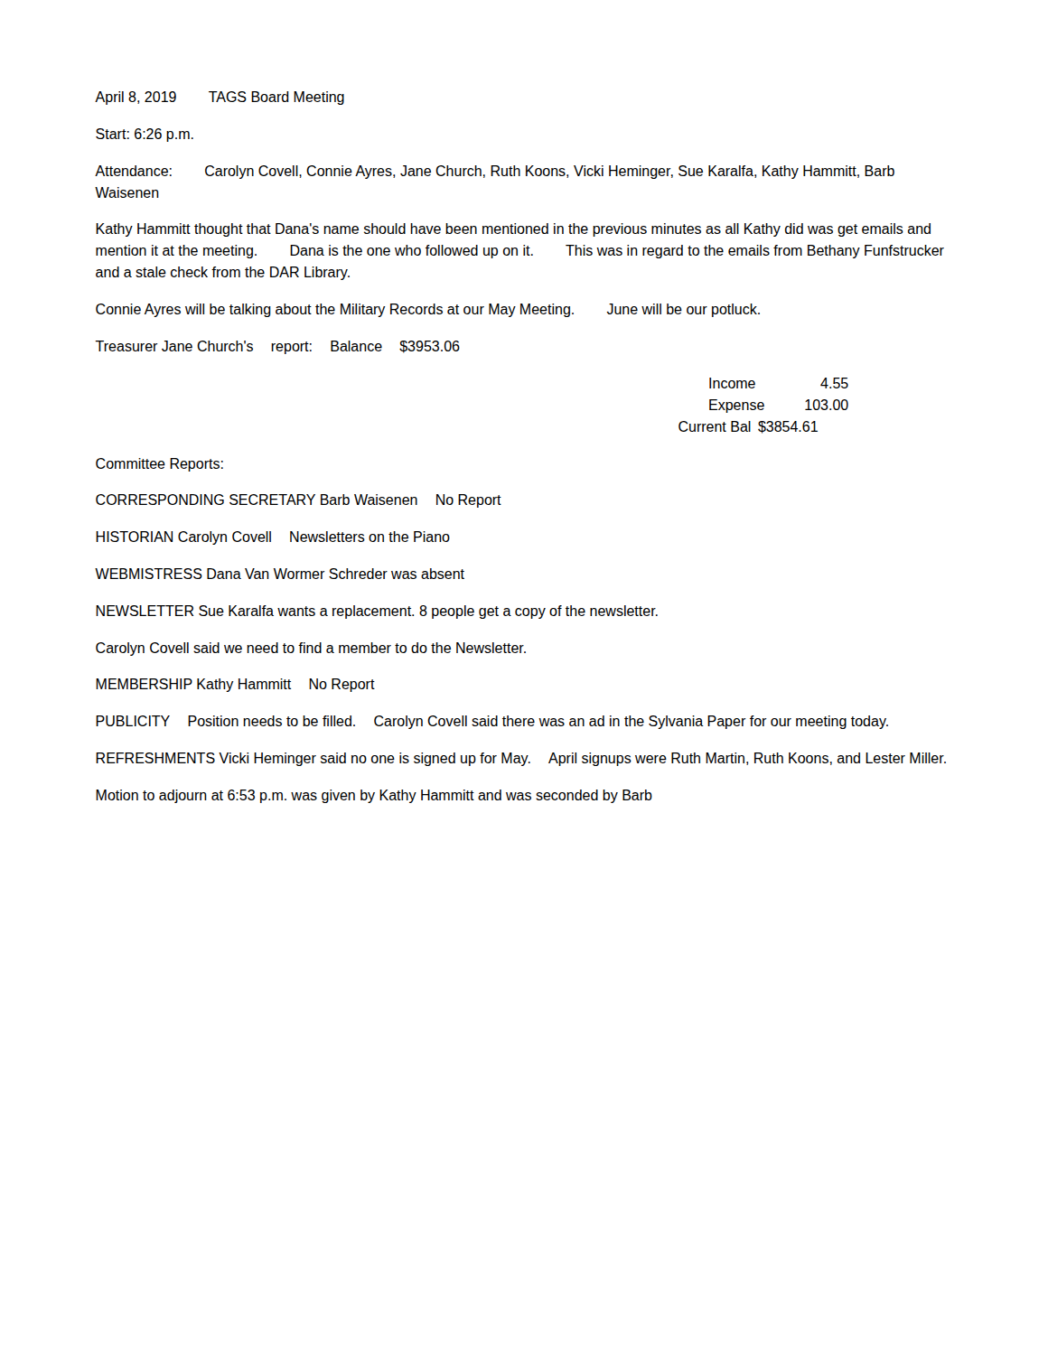April 8, 2019 TAGS Board Meeting
Start: 6:26 p.m.
Attendance: Carolyn Covell, Connie Ayres, Jane Church, Ruth Koons, Vicki Heminger, Sue Karalfa, Kathy Hammitt, Barb Waisenen
Kathy Hammitt thought that Dana's name should have been mentioned in the previous minutes as all Kathy did was get emails and mention it at the meeting. Dana is the one who followed up on it. This was in regard to the emails from Bethany Funfstrucker and a stale check from the DAR Library.
Connie Ayres will be talking about the Military Records at our May Meeting. June will be our potluck.
Treasurer Jane Church's report: Balance $3953.06
Income 4.55 Expense 103.00 Current Bal$3854.61
Committee Reports:
CORRESPONDING SECRETARY Barb Waisenen No Report
HISTORIAN Carolyn Covell Newsletters on the Piano
WEBMISTRESS Dana Van Wormer Schreder was absent
NEWSLETTER Sue Karalfa wants a replacement. 8 people get a copy of the newsletter.
Carolyn Covell said we need to find a member to do the Newsletter.
MEMBERSHIP Kathy Hammitt No Report
PUBLICITY Position needs to be filled. Carolyn Covell said there was an ad in the Sylvania Paper for our meeting today.
REFRESHMENTS Vicki Heminger said no one is signed up for May. April signups were Ruth Martin, Ruth Koons, and Lester Miller.
Motion to adjourn at 6:53 p.m. was given by Kathy Hammitt and was seconded by Barb